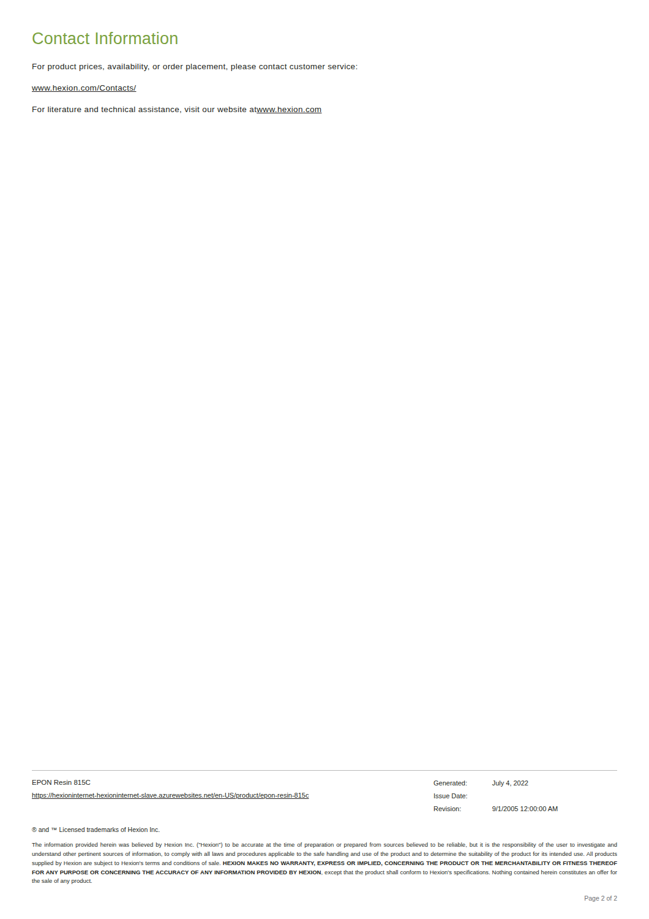Contact Information
For product prices, availability, or order placement, please contact customer service:
www.hexion.com/Contacts/
For literature and technical assistance, visit our website atwww.hexion.com
EPON Resin 815C https://hexioninternet-hexioninternet-slave.azurewebsites.net/en-US/product/epon-resin-815c
| Generated: | July 4, 2022 |
| Issue Date: | |
| Revision: | 9/1/2005 12:00:00 AM |
® and ™ Licensed trademarks of Hexion Inc.
The information provided herein was believed by Hexion Inc. ("Hexion") to be accurate at the time of preparation or prepared from sources believed to be reliable, but it is the responsibility of the user to investigate and understand other pertinent sources of information, to comply with all laws and procedures applicable to the safe handling and use of the product and to determine the suitability of the product for its intended use. All products supplied by Hexion are subject to Hexion's terms and conditions of sale. HEXION MAKES NO WARRANTY, EXPRESS OR IMPLIED, CONCERNING THE PRODUCT OR THE MERCHANTABILITY OR FITNESS THEREOF FOR ANY PURPOSE OR CONCERNING THE ACCURACY OF ANY INFORMATION PROVIDED BY HEXION, except that the product shall conform to Hexion's specifications. Nothing contained herein constitutes an offer for the sale of any product.
Page 2 of 2